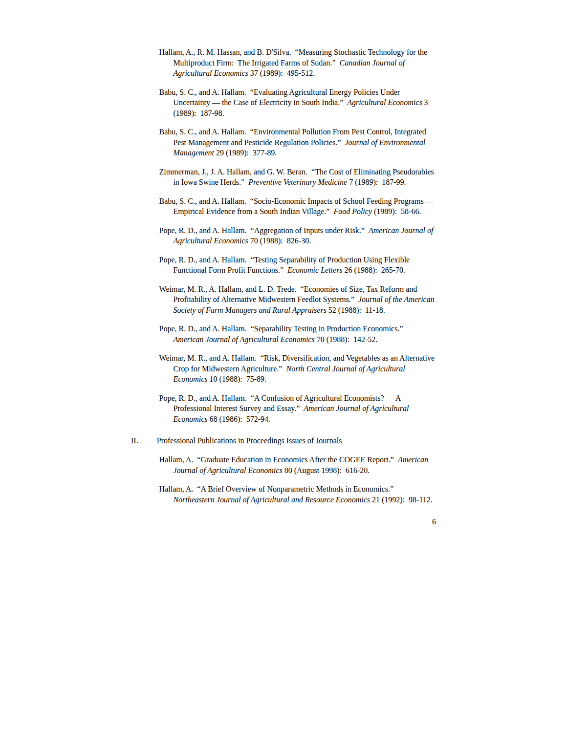Hallam, A., R. M. Hassan, and B. D'Silva. “Measuring Stochastic Technology for the Multiproduct Firm: The Irrigated Farms of Sudan.” Canadian Journal of Agricultural Economics 37 (1989): 495-512.
Babu, S. C., and A. Hallam. “Evaluating Agricultural Energy Policies Under Uncertainty — the Case of Electricity in South India.” Agricultural Economics 3 (1989): 187-98.
Babu, S. C., and A. Hallam. “Environmental Pollution From Pest Control, Integrated Pest Management and Pesticide Regulation Policies.” Journal of Environmental Management 29 (1989): 377-89.
Zimmerman, J., J. A. Hallam, and G. W. Beran. “The Cost of Eliminating Pseudorabies in Iowa Swine Herds.” Preventive Veterinary Medicine 7 (1989): 187-99.
Babu, S. C., and A. Hallam. “Socio-Economic Impacts of School Feeding Programs — Empirical Evidence from a South Indian Village.” Food Policy (1989): 58-66.
Pope, R. D., and A. Hallam. “Aggregation of Inputs under Risk.” American Journal of Agricultural Economics 70 (1988): 826-30.
Pope, R. D., and A. Hallam. “Testing Separability of Production Using Flexible Functional Form Profit Functions.” Economic Letters 26 (1988): 265-70.
Weimar, M. R., A. Hallam, and L. D. Trede. “Economies of Size, Tax Reform and Profitability of Alternative Midwestern Feedlot Systems.” Journal of the American Society of Farm Managers and Rural Appraisers 52 (1988): 11-18.
Pope, R. D., and A. Hallam. “Separability Testing in Production Economics.” American Journal of Agricultural Economics 70 (1988): 142-52.
Weimar, M. R., and A. Hallam. “Risk, Diversification, and Vegetables as an Alternative Crop for Midwestern Agriculture.” North Central Journal of Agricultural Economics 10 (1988): 75-89.
Pope, R. D., and A. Hallam. “A Confusion of Agricultural Economists? — A Professional Interest Survey and Essay.” American Journal of Agricultural Economics 68 (1986): 572-94.
II. Professional Publications in Proceedings Issues of Journals
Hallam, A. “Graduate Education in Economics After the COGEE Report.” American Journal of Agricultural Economics 80 (August 1998): 616-20.
Hallam, A. “A Brief Overview of Nonparametric Methods in Economics.” Northeastern Journal of Agricultural and Resource Economics 21 (1992): 98-112.
6